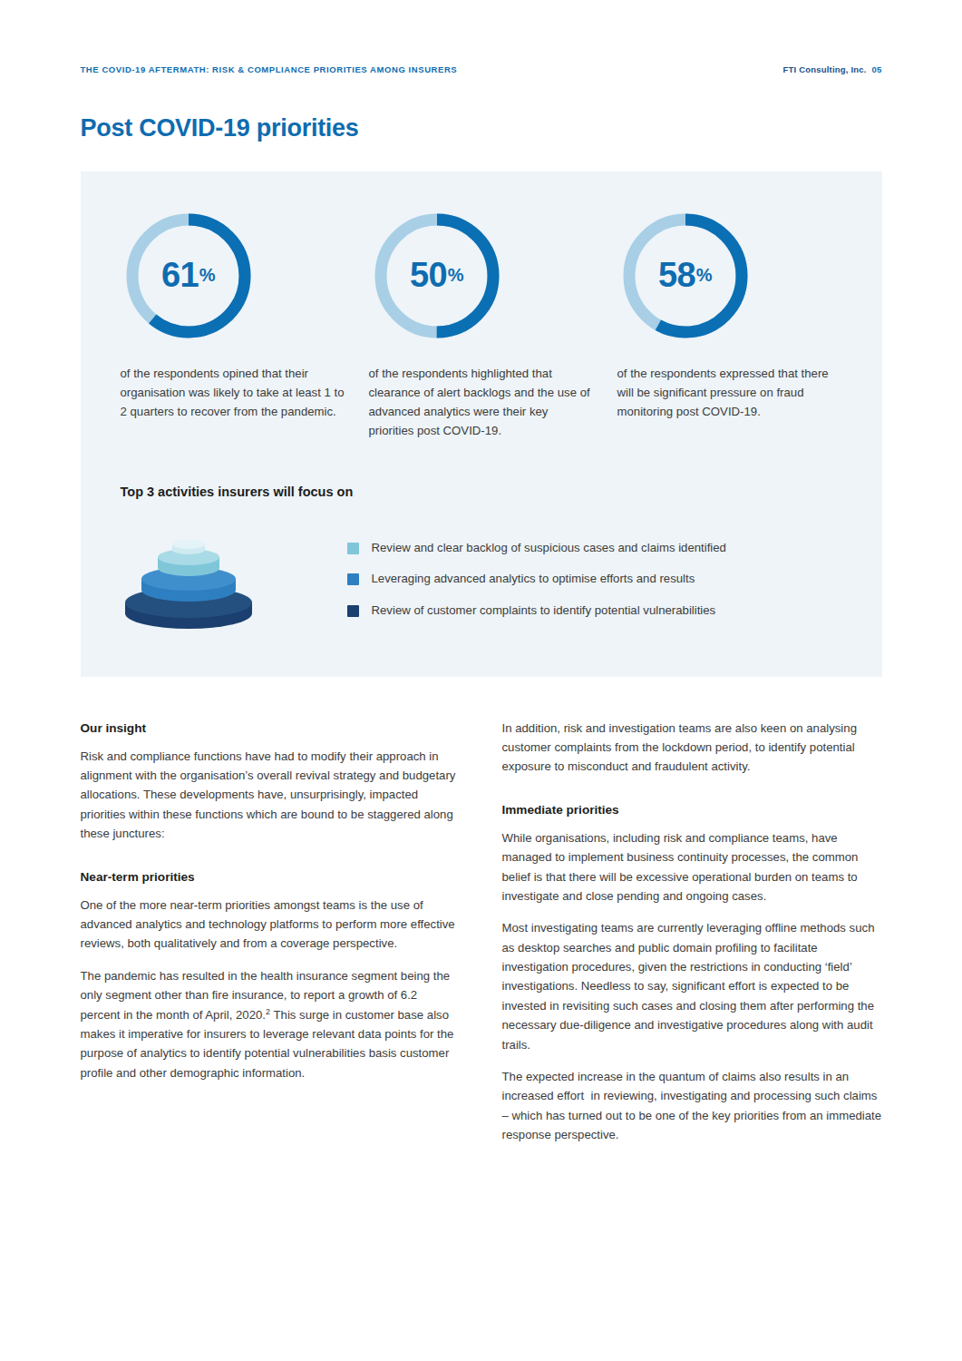The COVID-19 Aftermath: Risk & Compliance Priorities Among Insurers
FTI Consulting, Inc.05
Post COVID-19 priorities
61%
of the respondents opined that their organisation was likely to take at least 1 to 2 quarters to recover from the pandemic.
50%
of the respondents highlighted that clearance of alert backlogs and the use of advanced analytics were their key priorities post COVID-19.
58%
of the respondents expressed that there will be significant pressure on fraud monitoring post COVID-19.
Top 3 activities insurers will focus on
Review and clear backlog of suspicious cases and claims identified
Leveraging advanced analytics to optimise efforts and results
Review of customer complaints to identify potential vulnerabilities
Our insight
Risk and compliance functions have had to modify their approach in alignment with the organisation’s overall revival strategy and budgetary allocations. These developments have, unsurprisingly, impacted priorities within these functions which are bound to be staggered along these junctures:
Near-term priorities
One of the more near-term priorities amongst teams is the use of advanced analytics and technology platforms to perform more effective reviews, both qualitatively and from a coverage perspective.
The pandemic has resulted in the health insurance segment being the only segment other than fire insurance, to report a growth of 6.2 percent in the month of April, 2020.2 This surge in customer base also makes it imperative for insurers to leverage relevant data points for the purpose of analytics to identify potential vulnerabilities basis customer profile and other demographic information.
In addition, risk and investigation teams are also keen on analysing customer complaints from the lockdown period, to identify potential exposure to misconduct and fraudulent activity.
Immediate priorities
While organisations, including risk and compliance teams, have managed to implement business continuity processes, the common belief is that there will be excessive operational burden on teams to investigate and close pending and ongoing cases.
Most investigating teams are currently leveraging offline methods such as desktop searches and public domain profiling to facilitate investigation procedures, given the restrictions in conducting ‘field’ investigations. Needless to say, significant effort is expected to be invested in revisiting such cases and closing them after performing the necessary due-diligence and investigative procedures along with audit trails.
The expected increase in the quantum of claims also results in an increased effort in reviewing, investigating and processing such claims – which has turned out to be one of the key priorities from an immediate response perspective.